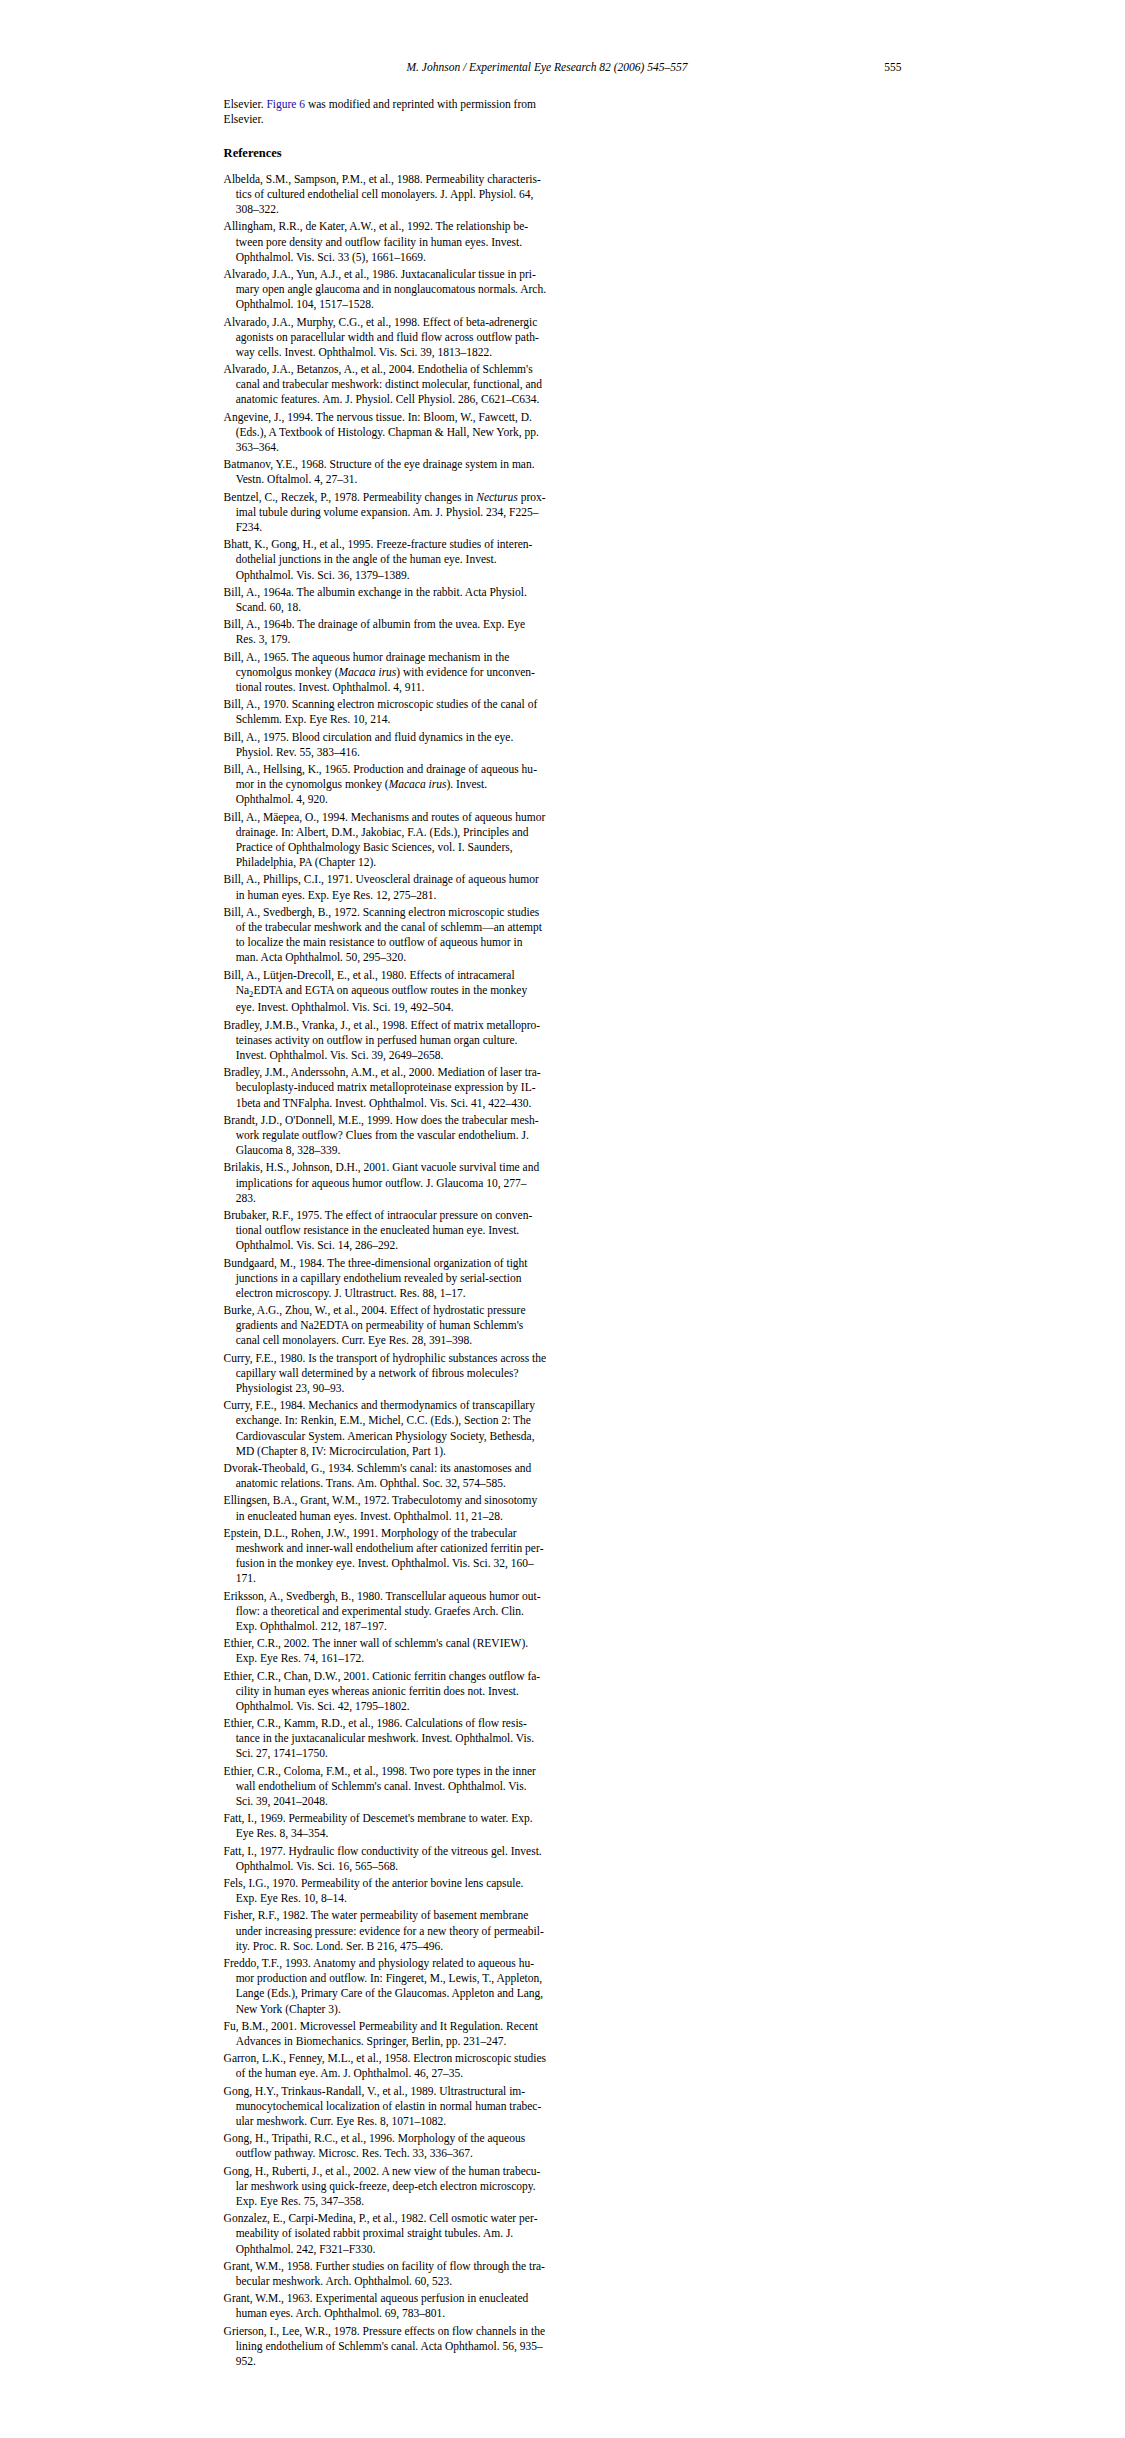M. Johnson / Experimental Eye Research 82 (2006) 545–557 555
Elsevier. Figure 6 was modified and reprinted with permission from Elsevier.
References
Albelda, S.M., Sampson, P.M., et al., 1988. Permeability characteristics of cultured endothelial cell monolayers. J. Appl. Physiol. 64, 308–322.
Allingham, R.R., de Kater, A.W., et al., 1992. The relationship between pore density and outflow facility in human eyes. Invest. Ophthalmol. Vis. Sci. 33 (5), 1661–1669.
Alvarado, J.A., Yun, A.J., et al., 1986. Juxtacanalicular tissue in primary open angle glaucoma and in nonglaucomatous normals. Arch. Ophthalmol. 104, 1517–1528.
Alvarado, J.A., Murphy, C.G., et al., 1998. Effect of beta-adrenergic agonists on paracellular width and fluid flow across outflow pathway cells. Invest. Ophthalmol. Vis. Sci. 39, 1813–1822.
Alvarado, J.A., Betanzos, A., et al., 2004. Endothelia of Schlemm's canal and trabecular meshwork: distinct molecular, functional, and anatomic features. Am. J. Physiol. Cell Physiol. 286, C621–C634.
Angevine, J., 1994. The nervous tissue. In: Bloom, W., Fawcett, D. (Eds.), A Textbook of Histology. Chapman & Hall, New York, pp. 363–364.
Batmanov, Y.E., 1968. Structure of the eye drainage system in man. Vestn. Oftalmol. 4, 27–31.
Bentzel, C., Reczek, P., 1978. Permeability changes in Necturus proximal tubule during volume expansion. Am. J. Physiol. 234, F225–F234.
Bhatt, K., Gong, H., et al., 1995. Freeze-fracture studies of interendothelial junctions in the angle of the human eye. Invest. Ophthalmol. Vis. Sci. 36, 1379–1389.
Bill, A., 1964a. The albumin exchange in the rabbit. Acta Physiol. Scand. 60, 18.
Bill, A., 1964b. The drainage of albumin from the uvea. Exp. Eye Res. 3, 179.
Bill, A., 1965. The aqueous humor drainage mechanism in the cynomolgus monkey (Macaca irus) with evidence for unconventional routes. Invest. Ophthalmol. 4, 911.
Bill, A., 1970. Scanning electron microscopic studies of the canal of Schlemm. Exp. Eye Res. 10, 214.
Bill, A., 1975. Blood circulation and fluid dynamics in the eye. Physiol. Rev. 55, 383–416.
Bill, A., Hellsing, K., 1965. Production and drainage of aqueous humor in the cynomolgus monkey (Macaca irus). Invest. Ophthalmol. 4, 920.
Bill, A., Mäepea, O., 1994. Mechanisms and routes of aqueous humor drainage. In: Albert, D.M., Jakobiac, F.A. (Eds.), Principles and Practice of Ophthalmology Basic Sciences, vol. I. Saunders, Philadelphia, PA (Chapter 12).
Bill, A., Phillips, C.I., 1971. Uveoscleral drainage of aqueous humor in human eyes. Exp. Eye Res. 12, 275–281.
Bill, A., Svedbergh, B., 1972. Scanning electron microscopic studies of the trabecular meshwork and the canal of schlemm—an attempt to localize the main resistance to outflow of aqueous humor in man. Acta Ophthalmol. 50, 295–320.
Bill, A., Lütjen-Drecoll, E., et al., 1980. Effects of intracameral Na2EDTA and EGTA on aqueous outflow routes in the monkey eye. Invest. Ophthalmol. Vis. Sci. 19, 492–504.
Bradley, J.M.B., Vranka, J., et al., 1998. Effect of matrix metalloproteinases activity on outflow in perfused human organ culture. Invest. Ophthalmol. Vis. Sci. 39, 2649–2658.
Bradley, J.M., Anderssohn, A.M., et al., 2000. Mediation of laser trabeculoplasty-induced matrix metalloproteinase expression by IL-1beta and TNFalpha. Invest. Ophthalmol. Vis. Sci. 41, 422–430.
Brandt, J.D., O'Donnell, M.E., 1999. How does the trabecular meshwork regulate outflow? Clues from the vascular endothelium. J. Glaucoma 8, 328–339.
Brilakis, H.S., Johnson, D.H., 2001. Giant vacuole survival time and implications for aqueous humor outflow. J. Glaucoma 10, 277–283.
Brubaker, R.F., 1975. The effect of intraocular pressure on conventional outflow resistance in the enucleated human eye. Invest. Ophthalmol. Vis. Sci. 14, 286–292.
Bundgaard, M., 1984. The three-dimensional organization of tight junctions in a capillary endothelium revealed by serial-section electron microscopy. J. Ultrastruct. Res. 88, 1–17.
Burke, A.G., Zhou, W., et al., 2004. Effect of hydrostatic pressure gradients and Na2EDTA on permeability of human Schlemm's canal cell monolayers. Curr. Eye Res. 28, 391–398.
Curry, F.E., 1980. Is the transport of hydrophilic substances across the capillary wall determined by a network of fibrous molecules? Physiologist 23, 90–93.
Curry, F.E., 1984. Mechanics and thermodynamics of transcapillary exchange. In: Renkin, E.M., Michel, C.C. (Eds.), Section 2: The Cardiovascular System. American Physiology Society, Bethesda, MD (Chapter 8, IV: Microcirculation, Part 1).
Dvorak-Theobald, G., 1934. Schlemm's canal: its anastomoses and anatomic relations. Trans. Am. Ophthal. Soc. 32, 574–585.
Ellingsen, B.A., Grant, W.M., 1972. Trabeculotomy and sinosotomy in enucleated human eyes. Invest. Ophthalmol. 11, 21–28.
Epstein, D.L., Rohen, J.W., 1991. Morphology of the trabecular meshwork and inner-wall endothelium after cationized ferritin perfusion in the monkey eye. Invest. Ophthalmol. Vis. Sci. 32, 160–171.
Eriksson, A., Svedbergh, B., 1980. Transcellular aqueous humor outflow: a theoretical and experimental study. Graefes Arch. Clin. Exp. Ophthalmol. 212, 187–197.
Ethier, C.R., 2002. The inner wall of schlemm's canal (REVIEW). Exp. Eye Res. 74, 161–172.
Ethier, C.R., Chan, D.W., 2001. Cationic ferritin changes outflow facility in human eyes whereas anionic ferritin does not. Invest. Ophthalmol. Vis. Sci. 42, 1795–1802.
Ethier, C.R., Kamm, R.D., et al., 1986. Calculations of flow resistance in the juxtacanalicular meshwork. Invest. Ophthalmol. Vis. Sci. 27, 1741–1750.
Ethier, C.R., Coloma, F.M., et al., 1998. Two pore types in the inner wall endothelium of Schlemm's canal. Invest. Ophthalmol. Vis. Sci. 39, 2041–2048.
Fatt, I., 1969. Permeability of Descemet's membrane to water. Exp. Eye Res. 8, 34–354.
Fatt, I., 1977. Hydraulic flow conductivity of the vitreous gel. Invest. Ophthalmol. Vis. Sci. 16, 565–568.
Fels, I.G., 1970. Permeability of the anterior bovine lens capsule. Exp. Eye Res. 10, 8–14.
Fisher, R.F., 1982. The water permeability of basement membrane under increasing pressure: evidence for a new theory of permeability. Proc. R. Soc. Lond. Ser. B 216, 475–496.
Freddo, T.F., 1993. Anatomy and physiology related to aqueous humor production and outflow. In: Fingeret, M., Lewis, T., Appleton, Lange (Eds.), Primary Care of the Glaucomas. Appleton and Lang, New York (Chapter 3).
Fu, B.M., 2001. Microvessel Permeability and It Regulation. Recent Advances in Biomechanics. Springer, Berlin, pp. 231–247.
Garron, L.K., Fenney, M.L., et al., 1958. Electron microscopic studies of the human eye. Am. J. Ophthalmol. 46, 27–35.
Gong, H.Y., Trinkaus-Randall, V., et al., 1989. Ultrastructural immunocytochemical localization of elastin in normal human trabecular meshwork. Curr. Eye Res. 8, 1071–1082.
Gong, H., Tripathi, R.C., et al., 1996. Morphology of the aqueous outflow pathway. Microsc. Res. Tech. 33, 336–367.
Gong, H., Ruberti, J., et al., 2002. A new view of the human trabecular meshwork using quick-freeze, deep-etch electron microscopy. Exp. Eye Res. 75, 347–358.
Gonzalez, E., Carpi-Medina, P., et al., 1982. Cell osmotic water permeability of isolated rabbit proximal straight tubules. Am. J. Ophthalmol. 242, F321–F330.
Grant, W.M., 1958. Further studies on facility of flow through the trabecular meshwork. Arch. Ophthalmol. 60, 523.
Grant, W.M., 1963. Experimental aqueous perfusion in enucleated human eyes. Arch. Ophthalmol. 69, 783–801.
Grierson, I., Lee, W.R., 1978. Pressure effects on flow channels in the lining endothelium of Schlemm's canal. Acta Ophthamol. 56, 935–952.